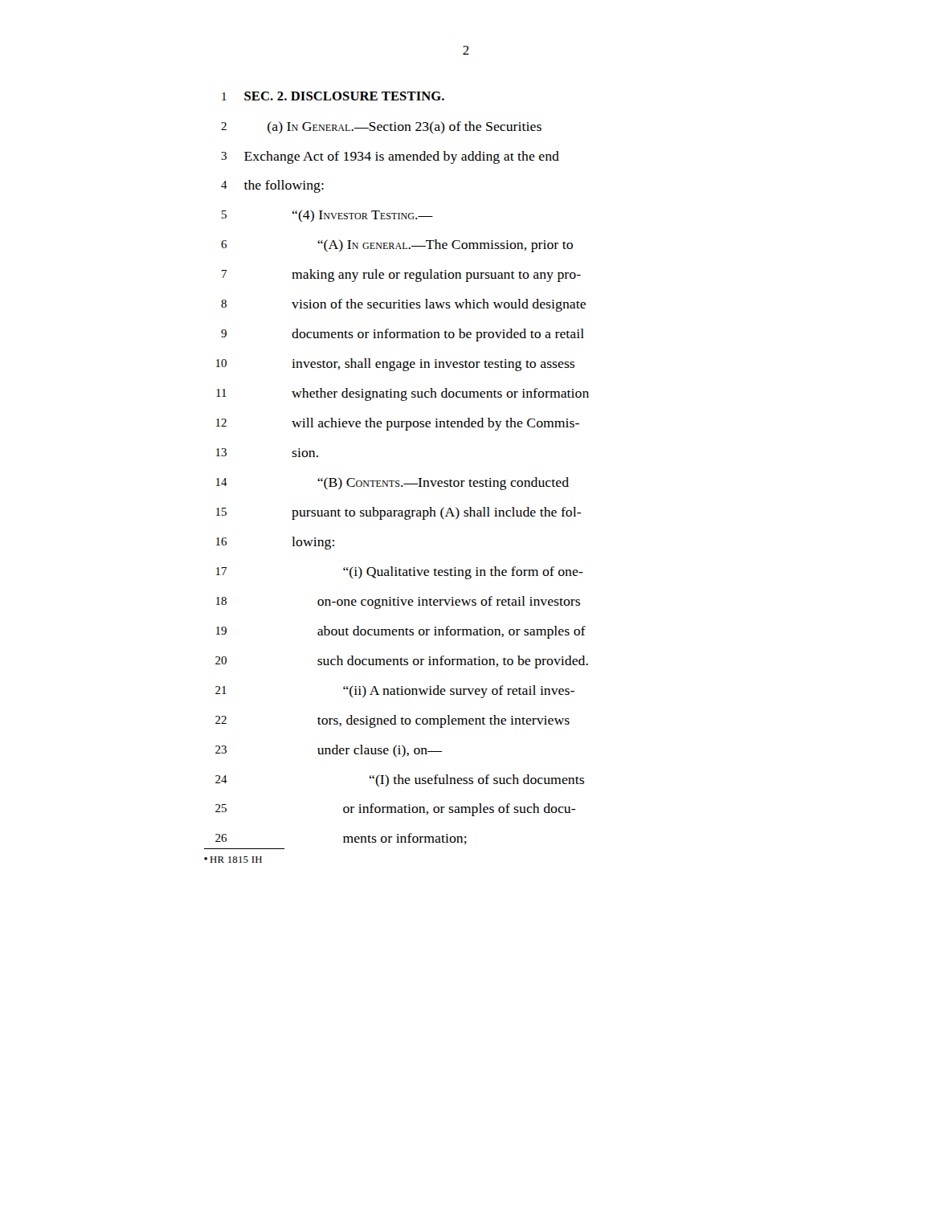2
SEC. 2. DISCLOSURE TESTING.
(a) In General.—Section 23(a) of the Securities
Exchange Act of 1934 is amended by adding at the end
the following:
“(4) Investor Testing.—
“(A) In general.—The Commission, prior to
making any rule or regulation pursuant to any pro-
vision of the securities laws which would designate
documents or information to be provided to a retail
investor, shall engage in investor testing to assess
whether designating such documents or information
will achieve the purpose intended by the Commis-
sion.
“(B) Contents.—Investor testing conducted
pursuant to subparagraph (A) shall include the fol-
lowing:
“(i) Qualitative testing in the form of one-
on-one cognitive interviews of retail investors
about documents or information, or samples of
such documents or information, to be provided.
“(ii) A nationwide survey of retail inves-
tors, designed to complement the interviews
under clause (i), on—
“(I) the usefulness of such documents
or information, or samples of such docu-
ments or information;
•HR 1815 IH